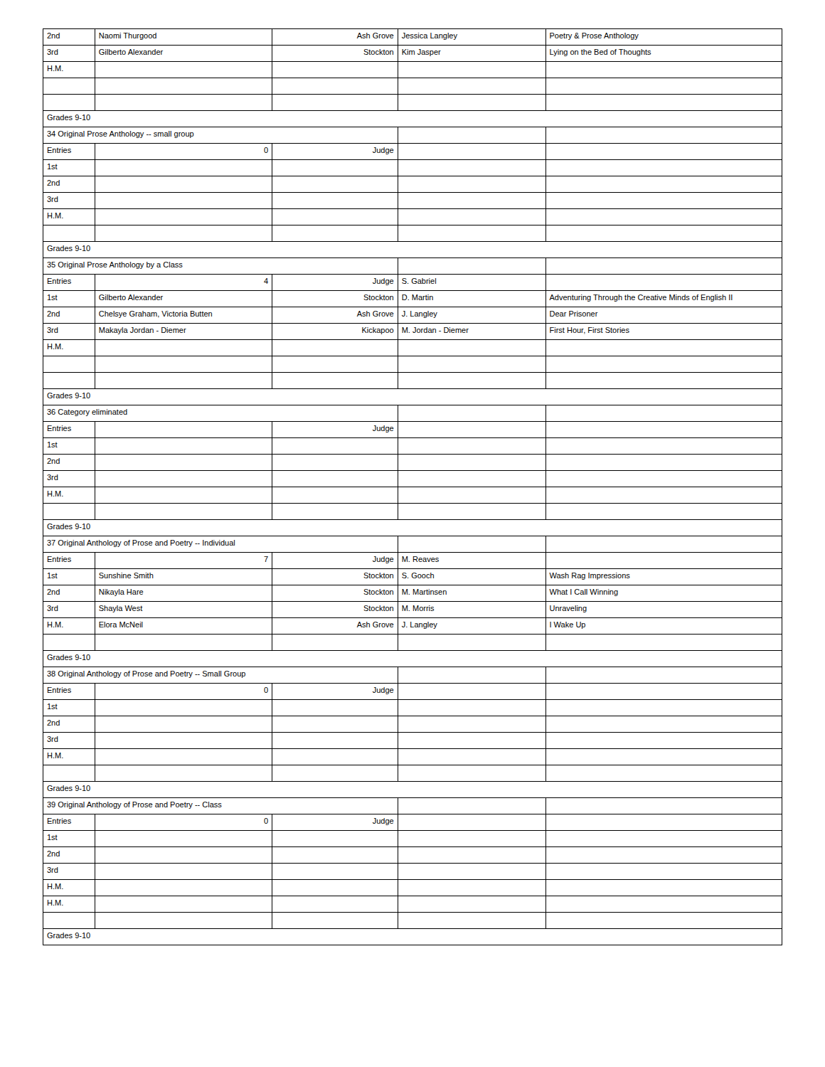| 2nd | Naomi Thurgood | Ash Grove | Jessica Langley | Poetry & Prose Anthology |
| 3rd | Gilberto Alexander | Stockton | Kim Jasper | Lying on the Bed of Thoughts |
| H.M. | | | | |
| Grades 9-10 |
| 34 Original Prose Anthology -- small group | | |
| Entries | 0 | Judge | | |
| 1st | | | | |
| 2nd | | | | |
| 3rd | | | | |
| H.M. | | | | |
| Grades 9-10 |
| 35 Original Prose Anthology by a Class | | |
| Entries | 4 | Judge | S. Gabriel | |
| 1st | Gilberto Alexander | Stockton | D. Martin | Adventuring Through the Creative Minds of English II |
| 2nd | Chelsye Graham, Victoria Butten | Ash Grove | J. Langley | Dear Prisoner |
| 3rd | Makayla Jordan - Diemer | Kickapoo | M. Jordan - Diemer | First Hour, First Stories |
| H.M. | | | | |
| Grades 9-10 |
| 36 Category eliminated | | |
| Entries | | Judge | | |
| 1st | | | | |
| 2nd | | | | |
| 3rd | | | | |
| H.M. | | | | |
| Grades 9-10 |
| 37 Original Anthology of Prose and Poetry -- Individual | | |
| Entries | 7 | Judge | M. Reaves | |
| 1st | Sunshine Smith | Stockton | S. Gooch | Wash Rag Impressions |
| 2nd | Nikayla Hare | Stockton | M. Martinsen | What I Call Winning |
| 3rd | Shayla West | Stockton | M. Morris | Unraveling |
| H.M. | Elora McNeil | Ash Grove | J. Langley | I Wake Up |
| Grades 9-10 |
| 38 Original Anthology of Prose and Poetry -- Small Group | | |
| Entries | 0 | Judge | | |
| 1st | | | | |
| 2nd | | | | |
| 3rd | | | | |
| H.M. | | | | |
| Grades 9-10 |
| 39 Original Anthology of Prose and Poetry -- Class | | |
| Entries | 0 | Judge | | |
| 1st | | | | |
| 2nd | | | | |
| 3rd | | | | |
| H.M. | | | | |
| H.M. | | | | |
| Grades 9-10 |